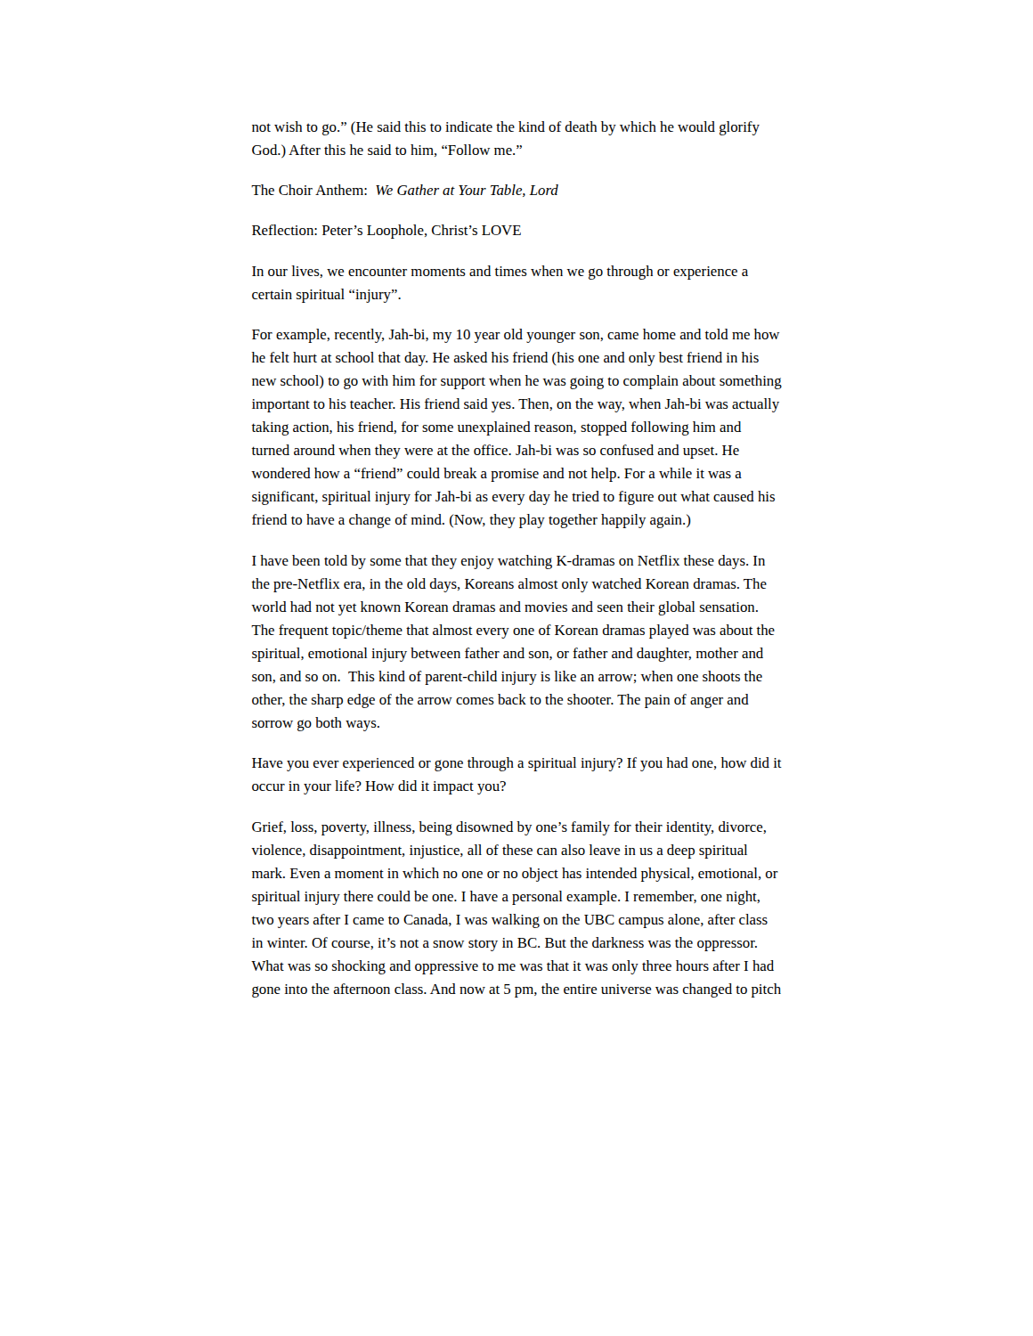not wish to go.” (He said this to indicate the kind of death by which he would glorify God.) After this he said to him, “Follow me.”
The Choir Anthem: We Gather at Your Table, Lord
Reflection: Peter’s Loophole, Christ’s LOVE
In our lives, we encounter moments and times when we go through or experience a certain spiritual “injury”.
For example, recently, Jah-bi, my 10 year old younger son, came home and told me how he felt hurt at school that day. He asked his friend (his one and only best friend in his new school) to go with him for support when he was going to complain about something important to his teacher. His friend said yes. Then, on the way, when Jah-bi was actually taking action, his friend, for some unexplained reason, stopped following him and turned around when they were at the office. Jah-bi was so confused and upset. He wondered how a “friend” could break a promise and not help. For a while it was a significant, spiritual injury for Jah-bi as every day he tried to figure out what caused his friend to have a change of mind. (Now, they play together happily again.)
I have been told by some that they enjoy watching K-dramas on Netflix these days. In the pre-Netflix era, in the old days, Koreans almost only watched Korean dramas. The world had not yet known Korean dramas and movies and seen their global sensation. The frequent topic/theme that almost every one of Korean dramas played was about the spiritual, emotional injury between father and son, or father and daughter, mother and son, and so on. This kind of parent-child injury is like an arrow; when one shoots the other, the sharp edge of the arrow comes back to the shooter. The pain of anger and sorrow go both ways.
Have you ever experienced or gone through a spiritual injury? If you had one, how did it occur in your life? How did it impact you?
Grief, loss, poverty, illness, being disowned by one’s family for their identity, divorce, violence, disappointment, injustice, all of these can also leave in us a deep spiritual mark. Even a moment in which no one or no object has intended physical, emotional, or spiritual injury there could be one. I have a personal example. I remember, one night, two years after I came to Canada, I was walking on the UBC campus alone, after class in winter. Of course, it’s not a snow story in BC. But the darkness was the oppressor. What was so shocking and oppressive to me was that it was only three hours after I had gone into the afternoon class. And now at 5 pm, the entire universe was changed to pitch